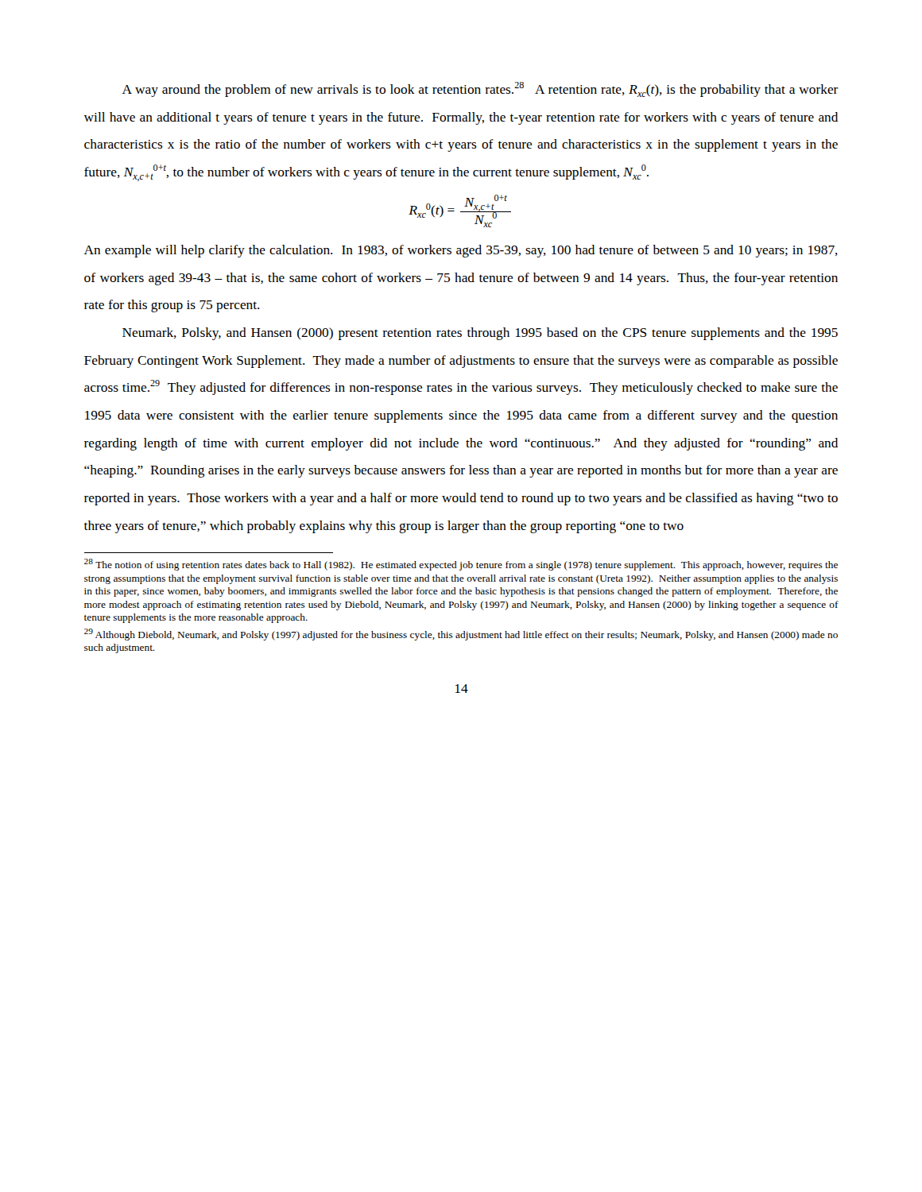A way around the problem of new arrivals is to look at retention rates.28 A retention rate, Rxc(t), is the probability that a worker will have an additional t years of tenure t years in the future. Formally, the t-year retention rate for workers with c years of tenure and characteristics x is the ratio of the number of workers with c+t years of tenure and characteristics x in the supplement t years in the future, Nx,c+t0+t, to the number of workers with c years of tenure in the current tenure supplement, Nxc0.
Rxc0(t) = Nx,c+t0+t Nxc0
An example will help clarify the calculation. In 1983, of workers aged 35-39, say, 100 had tenure of between 5 and 10 years; in 1987, of workers aged 39-43 – that is, the same cohort of workers – 75 had tenure of between 9 and 14 years. Thus, the four-year retention rate for this group is 75 percent.
Neumark, Polsky, and Hansen (2000) present retention rates through 1995 based on the CPS tenure supplements and the 1995 February Contingent Work Supplement. They made a number of adjustments to ensure that the surveys were as comparable as possible across time.29 They adjusted for differences in non-response rates in the various surveys. They meticulously checked to make sure the 1995 data were consistent with the earlier tenure supplements since the 1995 data came from a different survey and the question regarding length of time with current employer did not include the word “continuous.” And they adjusted for “rounding” and “heaping.” Rounding arises in the early surveys because answers for less than a year are reported in months but for more than a year are reported in years. Those workers with a year and a half or more would tend to round up to two years and be classified as having “two to three years of tenure,” which probably explains why this group is larger than the group reporting “one to two
28 The notion of using retention rates dates back to Hall (1982). He estimated expected job tenure from a single (1978) tenure supplement. This approach, however, requires the strong assumptions that the employment survival function is stable over time and that the overall arrival rate is constant (Ureta 1992). Neither assumption applies to the analysis in this paper, since women, baby boomers, and immigrants swelled the labor force and the basic hypothesis is that pensions changed the pattern of employment. Therefore, the more modest approach of estimating retention rates used by Diebold, Neumark, and Polsky (1997) and Neumark, Polsky, and Hansen (2000) by linking together a sequence of tenure supplements is the more reasonable approach.
29 Although Diebold, Neumark, and Polsky (1997) adjusted for the business cycle, this adjustment had little effect on their results; Neumark, Polsky, and Hansen (2000) made no such adjustment.
14